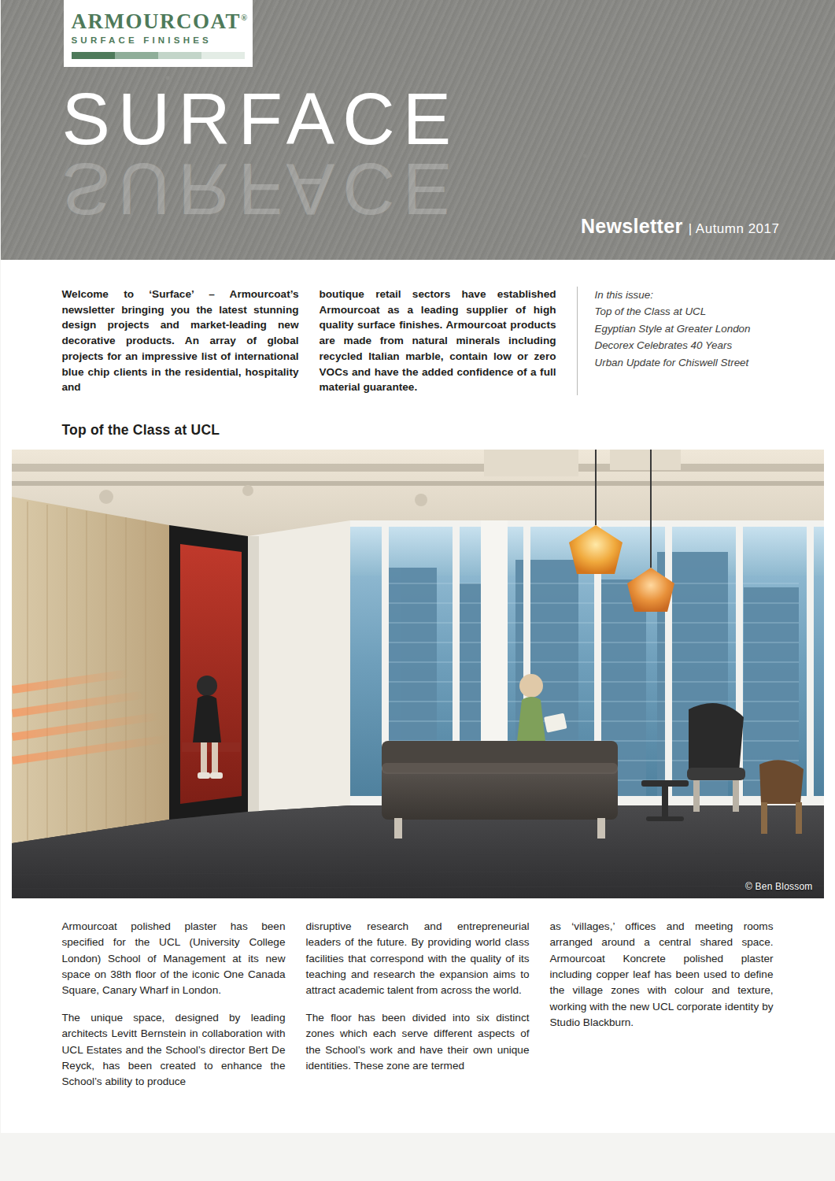ARMOURCOAT®
SURFACE FINISHES
SURFACE
SURFACE
Newsletter | Autumn 2017
Welcome to ‘Surface’ – Armourcoat’s newsletter bringing you the latest stunning design projects and market-leading new decorative products. An array of global projects for an impressive list of international blue chip clients in the residential, hospitality and
boutique retail sectors have established Armourcoat as a leading supplier of high quality surface finishes. Armourcoat products are made from natural minerals including recycled Italian marble, contain low or zero VOCs and have the added confidence of a full material guarantee.
In this issue:
Top of the Class at UCL
Egyptian Style at Greater London
Decorex Celebrates 40 Years
Urban Update for Chiswell Street
Top of the Class at UCL
© Ben Blossom
Armourcoat polished plaster has been specified for the UCL (University College London) School of Management at its new space on 38th floor of the iconic One Canada Square, Canary Wharf in London.
The unique space, designed by leading architects Levitt Bernstein in collaboration with UCL Estates and the School’s director Bert De Reyck, has been created to enhance the School’s ability to produce
disruptive research and entrepreneurial leaders of the future. By providing world class facilities that correspond with the quality of its teaching and research the expansion aims to attract academic talent from across the world.
The floor has been divided into six distinct zones which each serve different aspects of the School’s work and have their own unique identities. These zone are termed
as ‘villages,’ offices and meeting rooms arranged around a central shared space. Armourcoat Koncrete polished plaster including copper leaf has been used to define the village zones with colour and texture, working with the new UCL corporate identity by Studio Blackburn.